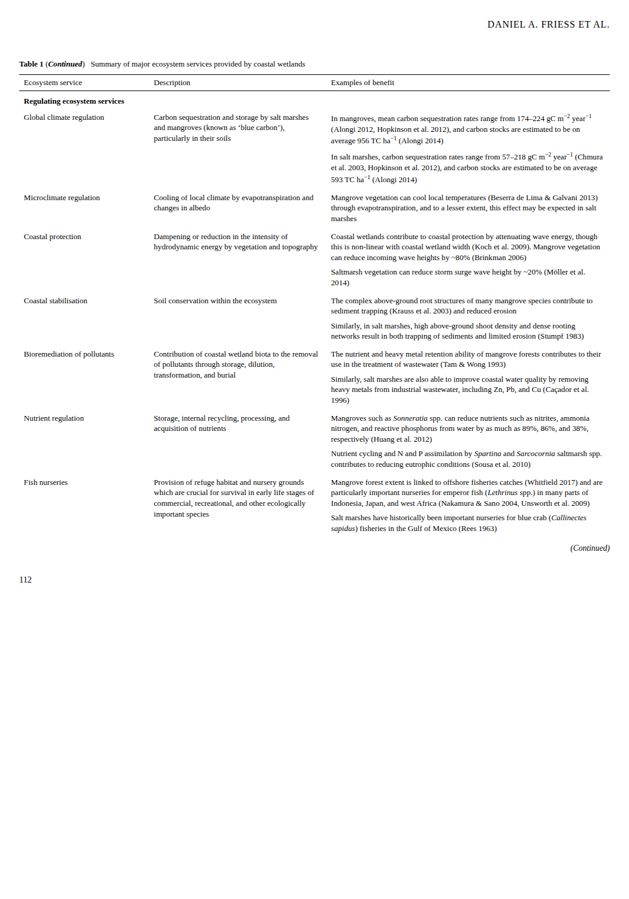DANIEL A. FRIESS ET AL.
Table 1 ( Continued ) Summary of major ecosystem services provided by coastal wetlands
| Ecosystem service | Description | Examples of benefit |
| --- | --- | --- |
| Regulating ecosystem services |
| Global climate regulation | Carbon sequestration and storage by salt marshes and mangroves (known as ‘blue carbon’), particularly in their soils | In mangroves, mean carbon sequestration rates range from 174–224 gC m −2 year −1 (Alongi 2012, Hopkinson et al. 2012), and carbon stocks are estimated to be on average 956 TC ha −1 (Alongi 2014) In salt marshes, carbon sequestration rates range from 57–218 gC m −2 year −1 (Chmura et al. 2003, Hopkinson et al. 2012), and carbon stocks are estimated to be on average 593 TC ha −1 (Alongi 2014) |
| Microclimate regulation | Cooling of local climate by evapotranspiration and changes in albedo | Mangrove vegetation can cool local temperatures (Beserra de Lima & Galvani 2013) through evapotranspiration, and to a lesser extent, this effect may be expected in salt marshes |
| Coastal protection | Dampening or reduction in the intensity of hydrodynamic energy by vegetation and topography | Coastal wetlands contribute to coastal protection by attenuating wave energy, though this is non-linear with coastal wetland width (Koch et al. 2009). Mangrove vegetation can reduce incoming wave heights by ~80% (Brinkman 2006) Saltmarsh vegetation can reduce storm surge wave height by ~20% (Möller et al. 2014) |
| Coastal stabilisation | Soil conservation within the ecosystem | The complex above-ground root structures of many mangrove species contribute to sediment trapping (Krauss et al. 2003) and reduced erosion Similarly, in salt marshes, high above-ground shoot density and dense rooting networks result in both trapping of sediments and limited erosion (Stumpf 1983) |
| Bioremediation of pollutants | Contribution of coastal wetland biota to the removal of pollutants through storage, dilution, transformation, and burial | The nutrient and heavy metal retention ability of mangrove forests contributes to their use in the treatment of wastewater (Tam & Wong 1993) Similarly, salt marshes are also able to improve coastal water quality by removing heavy metals from industrial wastewater, including Zn, Pb, and Cu (Caçador et al. 1996) |
| Nutrient regulation | Storage, internal recycling, processing, and acquisition of nutrients | Mangroves such as Sonneratia spp. can reduce nutrients such as nitrites, ammonia nitrogen, and reactive phosphorus from water by as much as 89%, 86%, and 38%, respectively (Huang et al. 2012) Nutrient cycling and N and P assimilation by Spartina and Sarcocornia saltmarsh spp. contributes to reducing eutrophic conditions (Sousa et al. 2010) |
| Fish nurseries | Provision of refuge habitat and nursery grounds which are crucial for survival in early life stages of commercial, recreational, and other ecologically important species | Mangrove forest extent is linked to offshore fisheries catches (Whitfield 2017) and are particularly important nurseries for emperor fish ( Lethrinus spp.) in many parts of Indonesia, Japan, and west Africa (Nakamura & Sano 2004, Unsworth et al. 2009) Salt marshes have historically been important nurseries for blue crab ( Callinectes sapidus ) fisheries in the Gulf of Mexico (Rees 1963) |
(Continued)
112